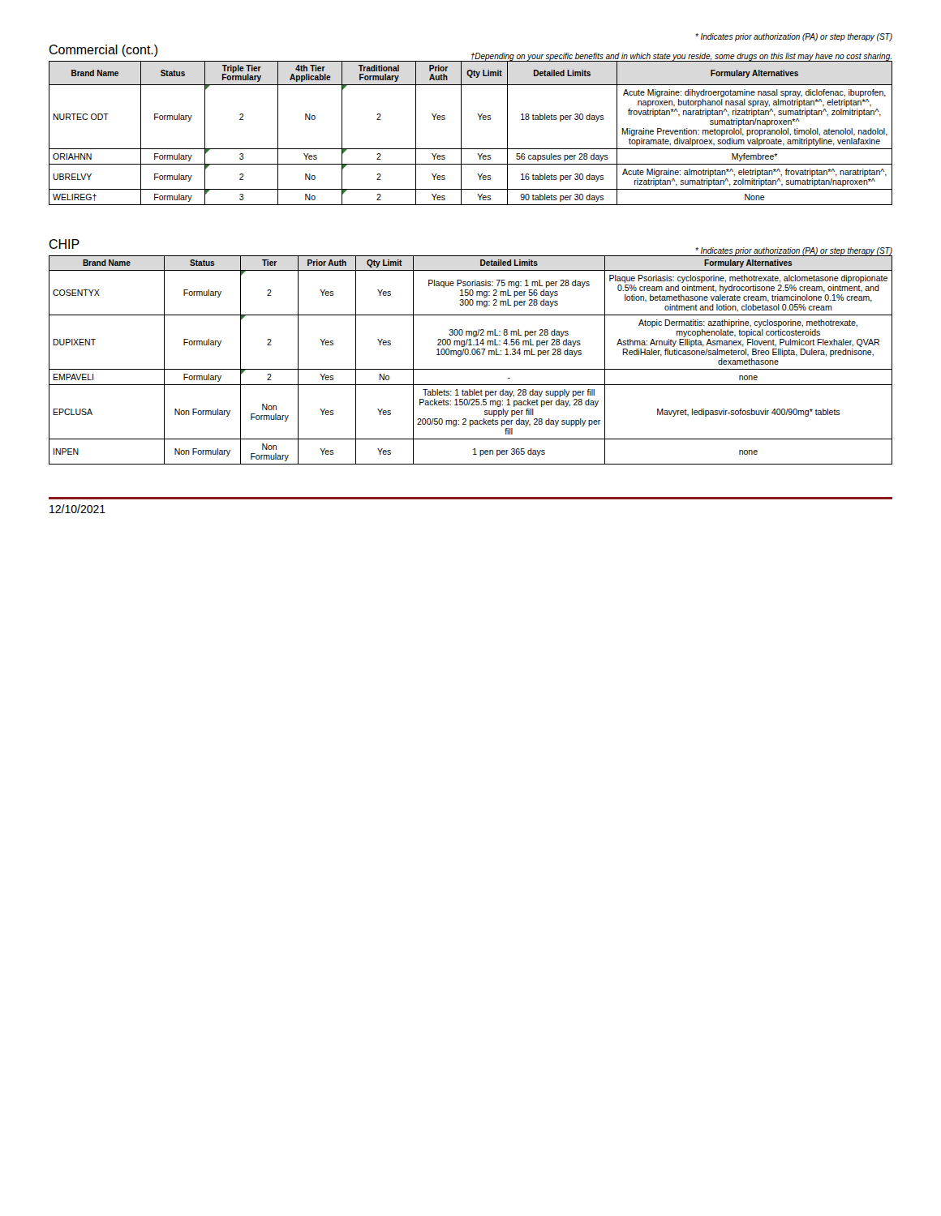* Indicates prior authorization (PA) or step therapy (ST)
Commercial (cont.)
†Depending on your specific benefits and in which state you reside, some drugs on this list may have no cost sharing.
| Brand Name | Status | Triple Tier Formulary | 4th Tier Applicable | Traditional Formulary | Prior Auth | Qty Limit | Detailed Limits | Formulary Alternatives |
| --- | --- | --- | --- | --- | --- | --- | --- | --- |
| NURTEC ODT | Formulary | 2 | No | 2 | Yes | Yes | 18 tablets per 30 days | Acute Migraine: dihydroergotamine nasal spray, diclofenac, ibuprofen, naproxen, butorphanol nasal spray, almotriptan*^, eletriptan*^, frovatriptan*^, naratriptan^, rizatriptan^, sumatriptan^, zolmitriptan^, sumatriptan/naproxen*^ Migraine Prevention: metoprolol, propranolol, timolol, atenolol, nadolol, topiramate, divalproex, sodium valproate, amitriptyline, venlafaxine |
| ORIAHNN | Formulary | 3 | Yes | 2 | Yes | Yes | 56 capsules per 28 days | Myfembree* |
| UBRELVY | Formulary | 2 | No | 2 | Yes | Yes | 16 tablets per 30 days | Acute Migraine: almotriptan*^, eletriptan*^, frovatriptan*^, naratriptan^, rizatriptan^, sumatriptan^, zolmitriptan^, sumatriptan/naproxen*^ |
| WELIREG† | Formulary | 3 | No | 2 | Yes | Yes | 90 tablets per 30 days | None |
CHIP
* Indicates prior authorization (PA) or step therapy (ST)
| Brand Name | Status | Tier | Prior Auth | Qty Limit | Detailed Limits | Formulary Alternatives |
| --- | --- | --- | --- | --- | --- | --- |
| COSENTYX | Formulary | 2 | Yes | Yes | Plaque Psoriasis: 75 mg: 1 mL per 28 days 150 mg: 2 mL per 56 days 300 mg: 2 mL per 28 days | Plaque Psoriasis: cyclosporine, methotrexate, alclometasone dipropionate 0.5% cream and ointment, hydrocortisone 2.5% cream, ointment, and lotion, betamethasone valerate cream, triamcinolone 0.1% cream, ointment and lotion, clobetasol 0.05% cream |
| DUPIXENT | Formulary | 2 | Yes | Yes | 300 mg/2 mL: 8 mL per 28 days 200 mg/1.14 mL: 4.56 mL per 28 days 100mg/0.067 mL: 1.34 mL per 28 days | Atopic Dermatitis: azathiprine, cyclosporine, methotrexate, mycophenolate, topical corticosteroids Asthma: Arnuity Ellipta, Asmanex, Flovent, Pulmicort Flexhaler, QVAR RediHaler, fluticasone/salmeterol, Breo Ellipta, Dulera, prednisone, dexamethasone |
| EMPAVELI | Formulary | 2 | Yes | No | - | none |
| EPCLUSA | Non Formulary | Non Formulary | Yes | Yes | Tablets: 1 tablet per day, 28 day supply per fill Packets: 150/25.5 mg: 1 packet per day, 28 day supply per fill 200/50 mg: 2 packets per day, 28 day supply per fill | Mavyret, ledipasvir-sofosbuvir 400/90mg* tablets |
| INPEN | Non Formulary | Non Formulary | Yes | Yes | 1 pen per 365 days | none |
12/10/2021